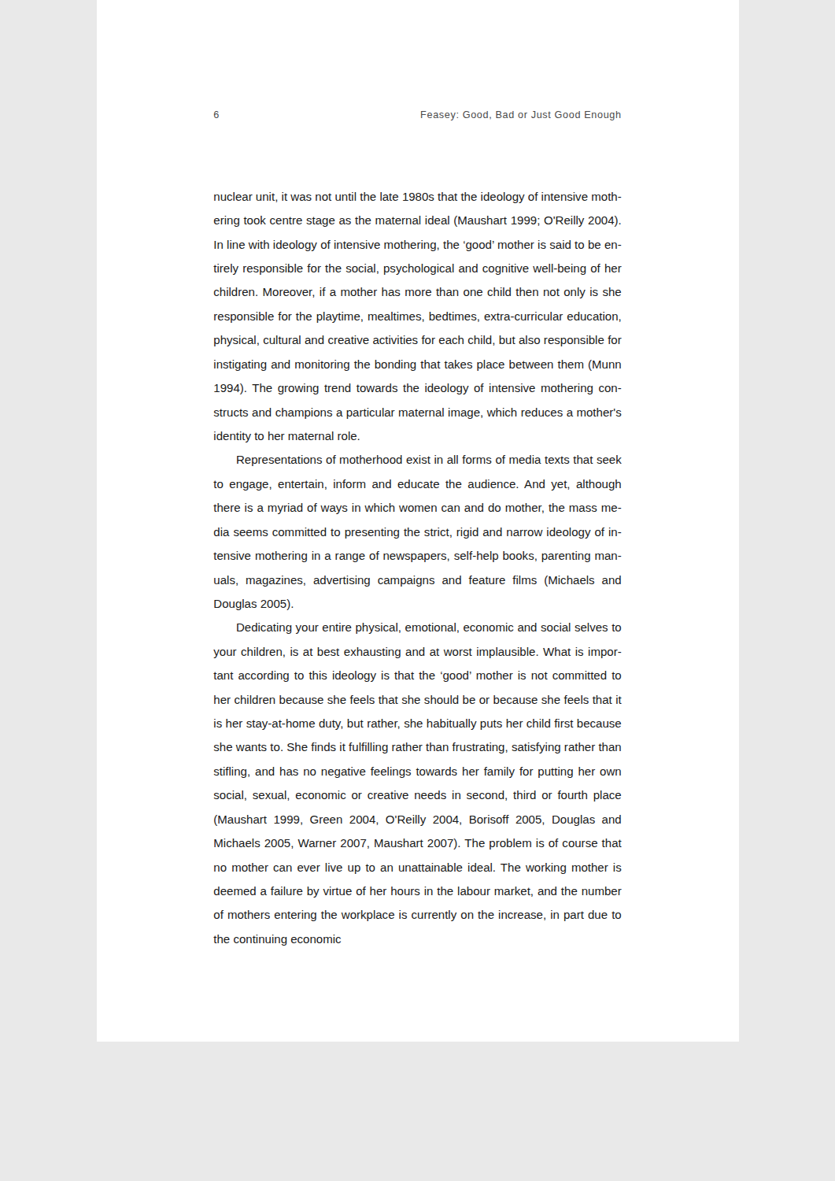6 Feasey: Good, Bad or Just Good Enough
nuclear unit, it was not until the late 1980s that the ideology of intensive mothering took centre stage as the maternal ideal (Maushart 1999; O'Reilly 2004). In line with ideology of intensive mothering, the ‘good’ mother is said to be entirely responsible for the social, psychological and cognitive well-being of her children. Moreover, if a mother has more than one child then not only is she responsible for the playtime, mealtimes, bedtimes, extra-curricular education, physical, cultural and creative activities for each child, but also responsible for instigating and monitoring the bonding that takes place between them (Munn 1994). The growing trend towards the ideology of intensive mothering constructs and champions a particular maternal image, which reduces a mother's identity to her maternal role.
Representations of motherhood exist in all forms of media texts that seek to engage, entertain, inform and educate the audience. And yet, although there is a myriad of ways in which women can and do mother, the mass media seems committed to presenting the strict, rigid and narrow ideology of intensive mothering in a range of newspapers, self-help books, parenting manuals, magazines, advertising campaigns and feature films (Michaels and Douglas 2005).
Dedicating your entire physical, emotional, economic and social selves to your children, is at best exhausting and at worst implausible. What is important according to this ideology is that the ‘good’ mother is not committed to her children because she feels that she should be or because she feels that it is her stay-at-home duty, but rather, she habitually puts her child first because she wants to. She finds it fulfilling rather than frustrating, satisfying rather than stifling, and has no negative feelings towards her family for putting her own social, sexual, economic or creative needs in second, third or fourth place (Maushart 1999, Green 2004, O'Reilly 2004, Borisoff 2005, Douglas and Michaels 2005, Warner 2007, Maushart 2007). The problem is of course that no mother can ever live up to an unattainable ideal. The working mother is deemed a failure by virtue of her hours in the labour market, and the number of mothers entering the workplace is currently on the increase, in part due to the continuing economic